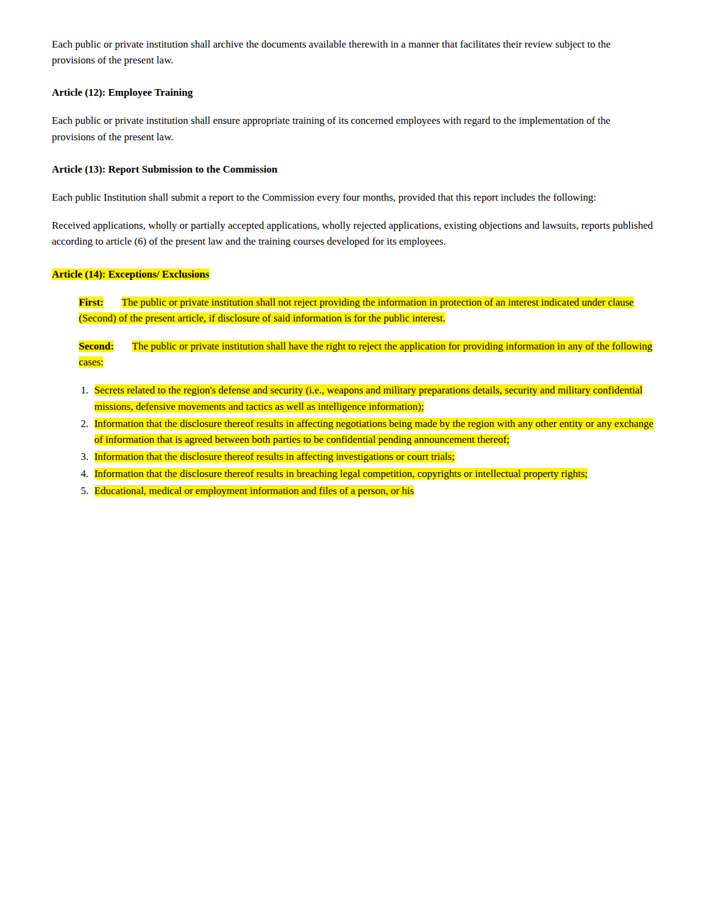Each public or private institution shall archive the documents available therewith in a manner that facilitates their review subject to the provisions of the present law.
Article (12): Employee Training
Each public or private institution shall ensure appropriate training of its concerned employees with regard to the implementation of the provisions of the present law.
Article (13): Report Submission to the Commission
Each public Institution shall submit a report to the Commission every four months, provided that this report includes the following:
Received applications, wholly or partially accepted applications, wholly rejected applications, existing objections and lawsuits, reports published according to article (6) of the present law and the training courses developed for its employees.
Article (14): Exceptions/ Exclusions
First: The public or private institution shall not reject providing the information in protection of an interest indicated under clause (Second) of the present article, if disclosure of said information is for the public interest.
Second: The public or private institution shall have the right to reject the application for providing information in any of the following cases:
Secrets related to the region's defense and security (i.e., weapons and military preparations details, security and military confidential missions, defensive movements and tactics as well as intelligence information);
Information that the disclosure thereof results in affecting negotiations being made by the region with any other entity or any exchange of information that is agreed between both parties to be confidential pending announcement thereof;
Information that the disclosure thereof results in affecting investigations or court trials;
Information that the disclosure thereof results in breaching legal competition, copyrights or intellectual property rights;
Educational, medical or employment information and files of a person, or his